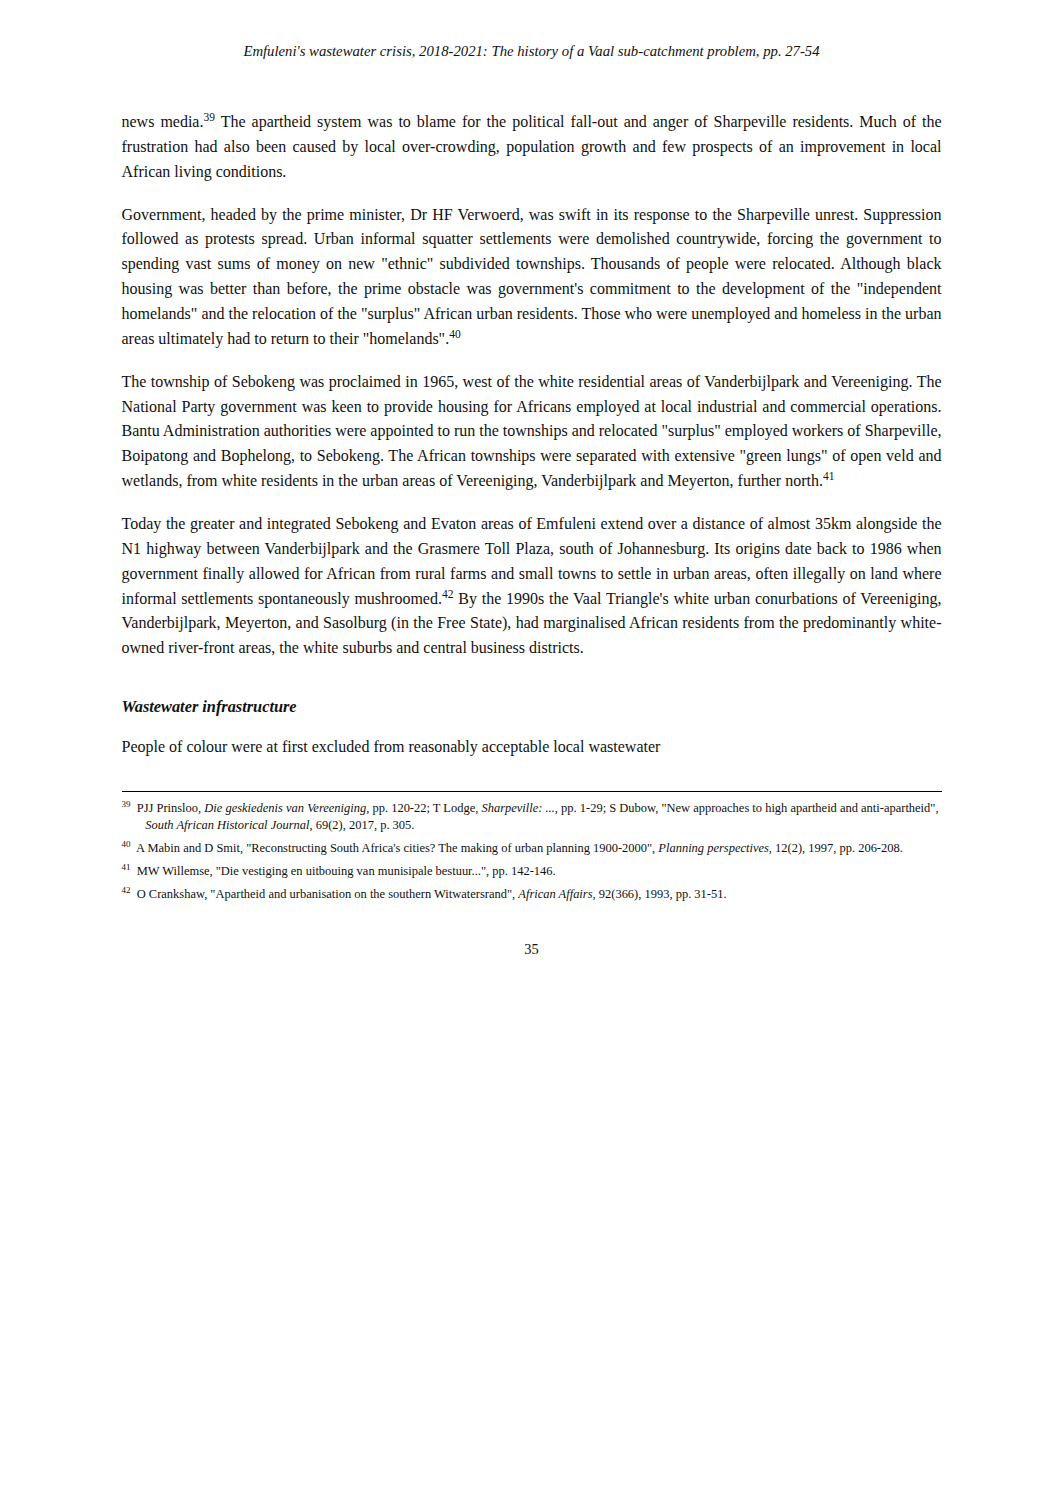Emfuleni's wastewater crisis, 2018-2021: The history of a Vaal sub-catchment problem, pp. 27-54
news media.39 The apartheid system was to blame for the political fall-out and anger of Sharpeville residents. Much of the frustration had also been caused by local over-crowding, population growth and few prospects of an improvement in local African living conditions.
Government, headed by the prime minister, Dr HF Verwoerd, was swift in its response to the Sharpeville unrest. Suppression followed as protests spread. Urban informal squatter settlements were demolished countrywide, forcing the government to spending vast sums of money on new "ethnic" subdivided townships. Thousands of people were relocated. Although black housing was better than before, the prime obstacle was government's commitment to the development of the "independent homelands" and the relocation of the "surplus" African urban residents. Those who were unemployed and homeless in the urban areas ultimately had to return to their "homelands".40
The township of Sebokeng was proclaimed in 1965, west of the white residential areas of Vanderbijlpark and Vereeniging. The National Party government was keen to provide housing for Africans employed at local industrial and commercial operations. Bantu Administration authorities were appointed to run the townships and relocated "surplus" employed workers of Sharpeville, Boipatong and Bophelong, to Sebokeng. The African townships were separated with extensive "green lungs" of open veld and wetlands, from white residents in the urban areas of Vereeniging, Vanderbijlpark and Meyerton, further north.41
Today the greater and integrated Sebokeng and Evaton areas of Emfuleni extend over a distance of almost 35km alongside the N1 highway between Vanderbijlpark and the Grasmere Toll Plaza, south of Johannesburg. Its origins date back to 1986 when government finally allowed for African from rural farms and small towns to settle in urban areas, often illegally on land where informal settlements spontaneously mushroomed.42 By the 1990s the Vaal Triangle's white urban conurbations of Vereeniging, Vanderbijlpark, Meyerton, and Sasolburg (in the Free State), had marginalised African residents from the predominantly white-owned river-front areas, the white suburbs and central business districts.
Wastewater infrastructure
People of colour were at first excluded from reasonably acceptable local wastewater
39 PJJ Prinsloo, Die geskiedenis van Vereeniging, pp. 120-22; T Lodge, Sharpeville: ..., pp. 1-29; S Dubow, "New approaches to high apartheid and anti-apartheid", South African Historical Journal, 69(2), 2017, p. 305.
40 A Mabin and D Smit, "Reconstructing South Africa's cities? The making of urban planning 1900-2000", Planning perspectives, 12(2), 1997, pp. 206-208.
41 MW Willemse, "Die vestiging en uitbouing van munisipale bestuur...", pp. 142-146.
42 O Crankshaw, "Apartheid and urbanisation on the southern Witwatersrand", African Affairs, 92(366), 1993, pp. 31-51.
35